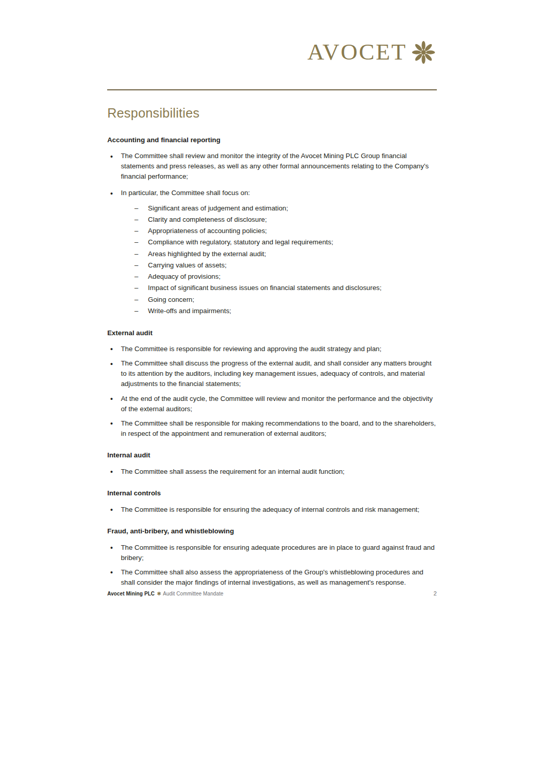AVOCET
Responsibilities
Accounting and financial reporting
The Committee shall review and monitor the integrity of the Avocet Mining PLC Group financial statements and press releases, as well as any other formal announcements relating to the Company's financial performance;
In particular, the Committee shall focus on:
Significant areas of judgement and estimation;
Clarity and completeness of disclosure;
Appropriateness of accounting policies;
Compliance with regulatory, statutory and legal requirements;
Areas highlighted by the external audit;
Carrying values of assets;
Adequacy of provisions;
Impact of significant business issues on financial statements and disclosures;
Going concern;
Write-offs and impairments;
External audit
The Committee is responsible for reviewing and approving the audit strategy and plan;
The Committee shall discuss the progress of the external audit, and shall consider any matters brought to its attention by the auditors, including key management issues, adequacy of controls, and material adjustments to the financial statements;
At the end of the audit cycle, the Committee will review and monitor the performance and the objectivity of the external auditors;
The Committee shall be responsible for making recommendations to the board, and to the shareholders, in respect of the appointment and remuneration of external auditors;
Internal audit
The Committee shall assess the requirement for an internal audit function;
Internal controls
The Committee is responsible for ensuring the adequacy of internal controls and risk management;
Fraud, anti-bribery, and whistleblowing
The Committee is responsible for ensuring adequate procedures are in place to guard against fraud and bribery;
The Committee shall also assess the appropriateness of the Group's whistleblowing procedures and shall consider the major findings of internal investigations, as well as management's response.
Avocet Mining PLC✱Audit Committee Mandate 2